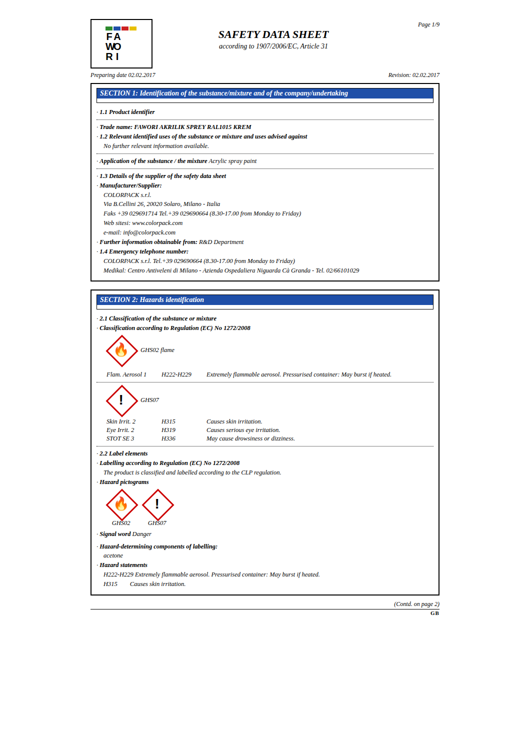FA
WO
RI
SAFETY DATA SHEET
according to 1907/2006/EC, Article 31
Page 1/9
Preparing date 02.02.2017
Revision: 02.02.2017
SECTION 1: Identification of the substance/mixture and of the company/undertaking
· 1.1 Product identifier
· Trade name: FAWORI AKRILIK SPREY RAL1015 KREM
· 1.2 Relevant identified uses of the substance or mixture and uses advised against
No further relevant information available.
· Application of the substance / the mixture Acrylic spray paint
· 1.3 Details of the supplier of the safety data sheet
· Manufacturer/Supplier:
COLORPACK s.r.l.
Via B.Cellini 26, 20020 Solaro, Milano - Italia
Faks +39 029691714 Tel.+39 029690664 (8.30-17.00 from Monday to Friday)
Web sitesi: www.colorpack.com
e-mail: info@colorpack.com
· Further information obtainable from: R&D Department
· 1.4 Emergency telephone number:
COLORPACK s.r.l. Tel.+39 029690664 (8.30-17.00 from Monday to Friday)
Medikal: Centro Antiveleni di Milano - Azienda Ospedaliera Niguarda Cà Granda - Tel. 02/66101029
SECTION 2: Hazards identification
· 2.1 Classification of the substance or mixture
· Classification according to Regulation (EC) No 1272/2008
🔥
GHS02 flame
| Flam. Aerosol 1 | H222-H229 | Extremely flammable aerosol. Pressurised container: May burst if heated. |
!
GHS07
| Skin Irrit. 2 | H315 | Causes skin irritation. |
| Eye Irrit. 2 | H319 | Causes serious eye irritation. |
| STOT SE 3 | H336 | May cause drowsiness or dizziness. |
· 2.2 Label elements
· Labelling according to Regulation (EC) No 1272/2008
The product is classified and labelled according to the CLP regulation.
· Hazard pictograms
🔥
GHS02
!
GHS07
· Signal word Danger
· Hazard-determining components of labelling:
acetone
· Hazard statements
H222-H229 Extremely flammable aerosol. Pressurised container: May burst if heated.
H315 Causes skin irritation.
(Contd. on page 2)
GB